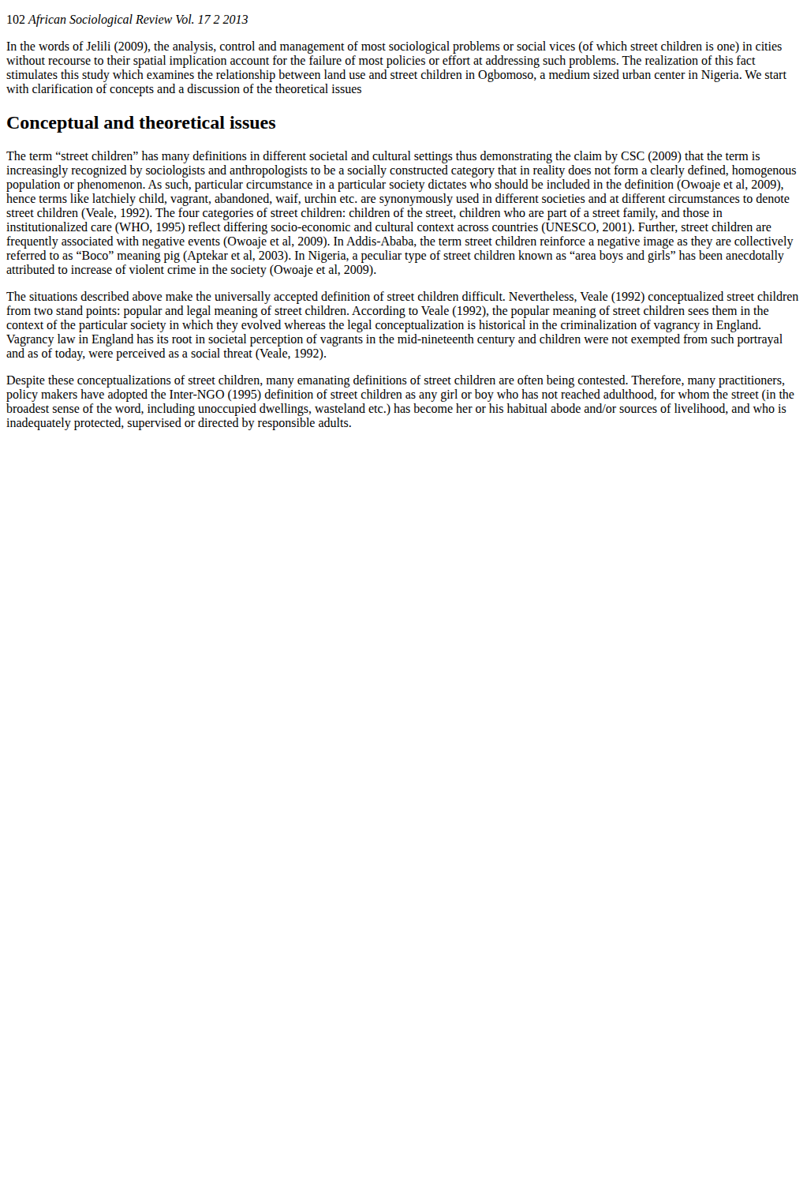102 African Sociological Review Vol. 17 2 2013
In the words of Jelili (2009), the analysis, control and management of most sociological problems or social vices (of which street children is one) in cities without recourse to their spatial implication account for the failure of most policies or effort at addressing such problems. The realization of this fact stimulates this study which examines the relationship between land use and street children in Ogbomoso, a medium sized urban center in Nigeria. We start with clarification of concepts and a discussion of the theoretical issues
Conceptual and theoretical issues
The term “street children” has many definitions in different societal and cultural settings thus demonstrating the claim by CSC (2009) that the term is increasingly recognized by sociologists and anthropologists to be a socially constructed category that in reality does not form a clearly defined, homogenous population or phenomenon. As such, particular circumstance in a particular society dictates who should be included in the definition (Owoaje et al, 2009), hence terms like latchiely child, vagrant, abandoned, waif, urchin etc. are synonymously used in different societies and at different circumstances to denote street children (Veale, 1992). The four categories of street children: children of the street, children who are part of a street family, and those in institutionalized care (WHO, 1995) reflect differing socio-economic and cultural context across countries (UNESCO, 2001). Further, street children are frequently associated with negative events (Owoaje et al, 2009). In Addis-Ababa, the term street children reinforce a negative image as they are collectively referred to as “Boco” meaning pig (Aptekar et al, 2003). In Nigeria, a peculiar type of street children known as “area boys and girls” has been anecdotally attributed to increase of violent crime in the society (Owoaje et al, 2009).
The situations described above make the universally accepted definition of street children difficult. Nevertheless, Veale (1992) conceptualized street children from two stand points: popular and legal meaning of street children. According to Veale (1992), the popular meaning of street children sees them in the context of the particular society in which they evolved whereas the legal conceptualization is historical in the criminalization of vagrancy in England. Vagrancy law in England has its root in societal perception of vagrants in the mid-nineteenth century and children were not exempted from such portrayal and as of today, were perceived as a social threat (Veale, 1992).
Despite these conceptualizations of street children, many emanating definitions of street children are often being contested. Therefore, many practitioners, policy makers have adopted the Inter-NGO (1995) definition of street children as any girl or boy who has not reached adulthood, for whom the street (in the broadest sense of the word, including unoccupied dwellings, wasteland etc.) has become her or his habitual abode and/or sources of livelihood, and who is inadequately protected, supervised or directed by responsible adults.